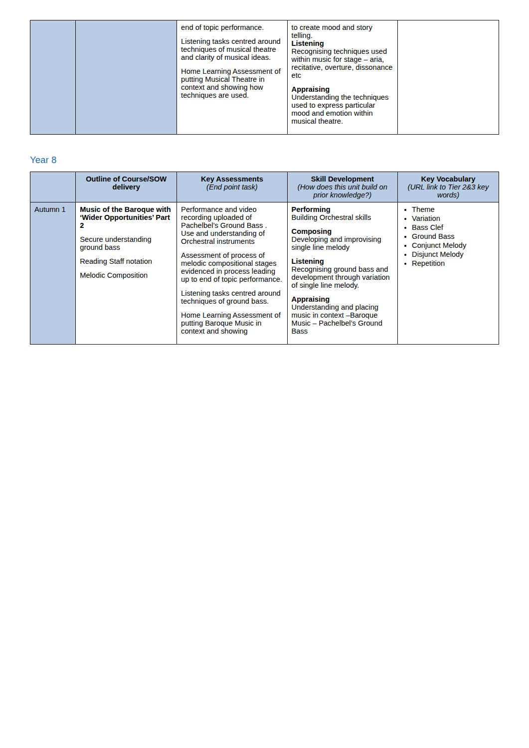| | | end of topic performance. Listening tasks centred around techniques of musical theatre and clarity of musical ideas. Home Learning Assessment of putting Musical Theatre in context and showing how techniques are used. | to create mood and story telling. Listening Recognising techniques used within music for stage – aria, recitative, overture, dissonance etc Appraising Understanding the techniques used to express particular mood and emotion within musical theatre. | |
Year 8
| | Outline of Course/SOW delivery | Key Assessments (End point task) | Skill Development (How does this unit build on prior knowledge?) | Key Vocabulary (URL link to Tier 2&3 key words) |
| --- | --- | --- | --- | --- |
| Autumn 1 | Music of the Baroque with ‘Wider Opportunities’ Part 2 Secure understanding ground bass Reading Staff notation Melodic Composition | Performance and video recording uploaded of Pachelbel’s Ground Bass . Use and understanding of Orchestral instruments Assessment of process of melodic compositional stages evidenced in process leading up to end of topic performance. Listening tasks centred around techniques of ground bass. Home Learning Assessment of putting Baroque Music in context and showing | Performing Building Orchestral skills Composing Developing and improvising single line melody Listening Recognising ground bass and development through variation of single line melody. Appraising Understanding and placing music in context –Baroque Music – Pachelbel’s Ground Bass | Theme Variation Bass Clef Ground Bass Conjunct Melody Disjunct Melody Repetition |